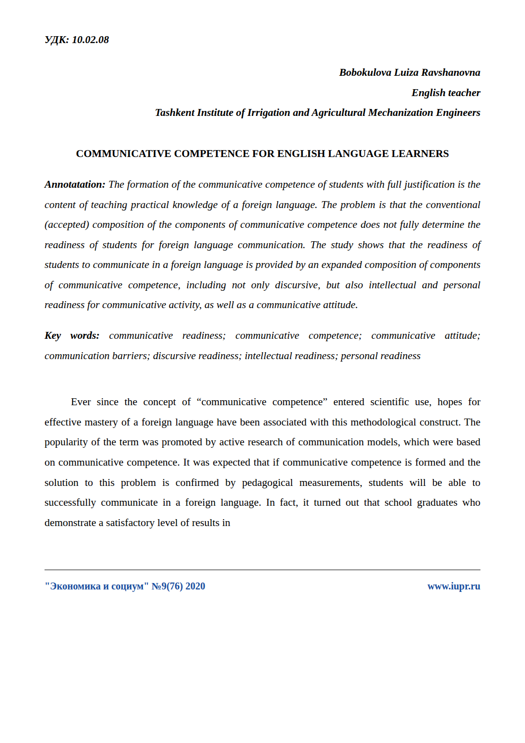УДК: 10.02.08
Bobokulova Luiza Ravshanovna
English teacher
Tashkent Institute of Irrigation and Agricultural Mechanization Engineers
Communicative competence for English language learners
Annotatation: The formation of the communicative competence of students with full justification is the content of teaching practical knowledge of a foreign language. The problem is that the conventional (accepted) composition of the components of communicative competence does not fully determine the readiness of students for foreign language communication. The study shows that the readiness of students to communicate in a foreign language is provided by an expanded composition of components of communicative competence, including not only discursive, but also intellectual and personal readiness for communicative activity, as well as a communicative attitude.
Key words: communicative readiness; communicative competence; communicative attitude; communication barriers; discursive readiness; intellectual readiness; personal readiness
Ever since the concept of “communicative competence” entered scientific use, hopes for effective mastery of a foreign language have been associated with this methodological construct. The popularity of the term was promoted by active research of communication models, which were based on communicative competence. It was expected that if communicative competence is formed and the solution to this problem is confirmed by pedagogical measurements, students will be able to successfully communicate in a foreign language. In fact, it turned out that school graduates who demonstrate a satisfactory level of results in
"Экономика и социум" №9(76) 2020
www.iupr.ru